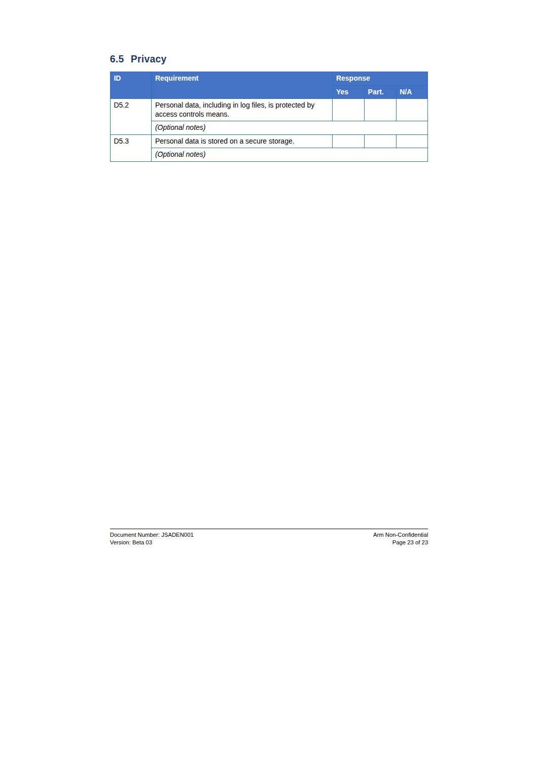6.5 Privacy
| ID | Requirement | Response |
| --- | --- | --- |
| Yes | Part. | N/A |
| D5.2 | Personal data, including in log files, is protected by access controls means. | | | |
| (Optional notes) |
| D5.3 | Personal data is stored on a secure storage. | | | |
| (Optional notes) |
Document Number: JSADEN001
Version: Beta 03
Arm Non-Confidential
Page 23 of 23